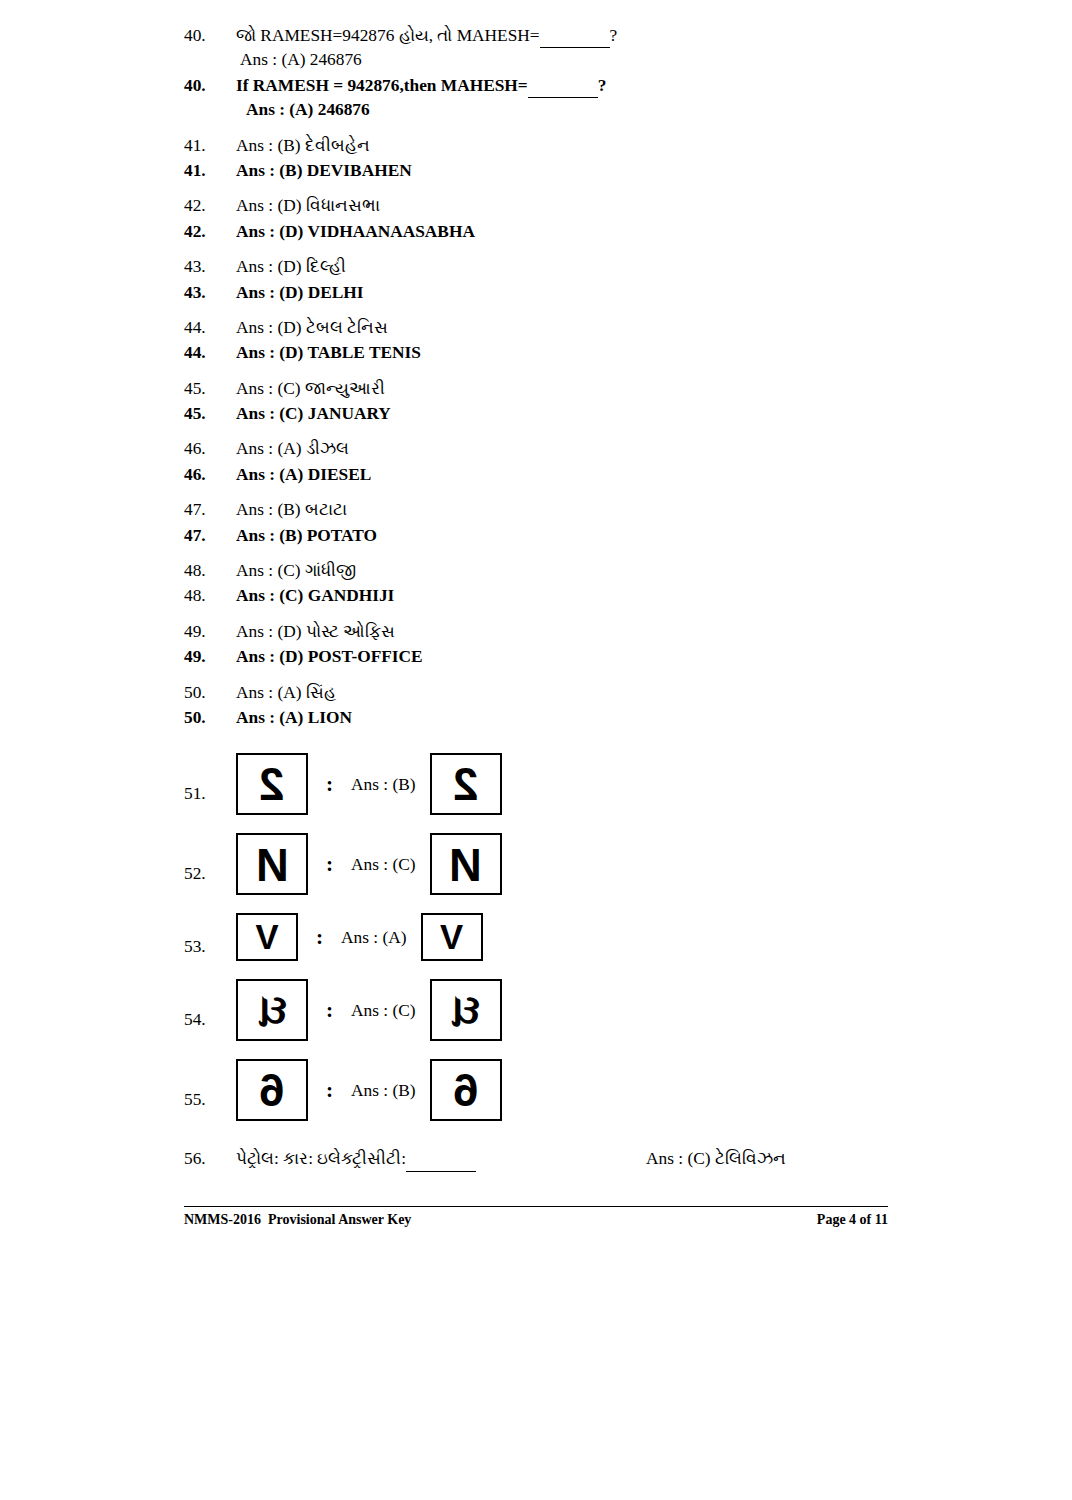40.
જો RAMESH=942876 હોય, તો MAHESH= ?
Ans : (A) 246876
40.
If RAMESH = 942876,then MAHESH= ?
Ans : (A) 246876
41.
Ans : (B) દેવીબહેન
41.
Ans : (B) DEVIBAHEN
42.
Ans : (D) વિધાનસભા
42.
Ans : (D) VIDHAANAASABHA
43.
Ans : (D) દિલ્હી
43.
Ans : (D) DELHI
44.
Ans : (D) ટેબલ ટેનિસ
44.
Ans : (D) TABLE TENIS
45.
Ans : (C) જાન્યુઆરી
45.
Ans : (C) JANUARY
46.
Ans : (A) ડીઝલ
46.
Ans : (A) DIESEL
47.
Ans : (B) બટાટા
47.
Ans : (B) POTATO
48.
Ans : (C) ગાંધીજી
48.
Ans : (C) GANDHIJI
49.
Ans : (D) પોસ્ટ ઓફિસ
49.
Ans : (D) POST-OFFICE
50.
Ans : (A) સિંહ
50.
Ans : (A) LION
51.
2
:
Ans : (B)
2
52.
N
:
Ans : (C)
N
53.
V
:
Ans : (A)
V
54.
ઘ
:
Ans : (C)
ઘ
55.
6
:
Ans : (B)
6
56.
પેટ્રોલ: કાર: ઇલેક્ટ્રીસીટી:
Ans : (C) ટેલિવિઝન
NMMS-2016 Provisional Answer Key
Page 4 of 11